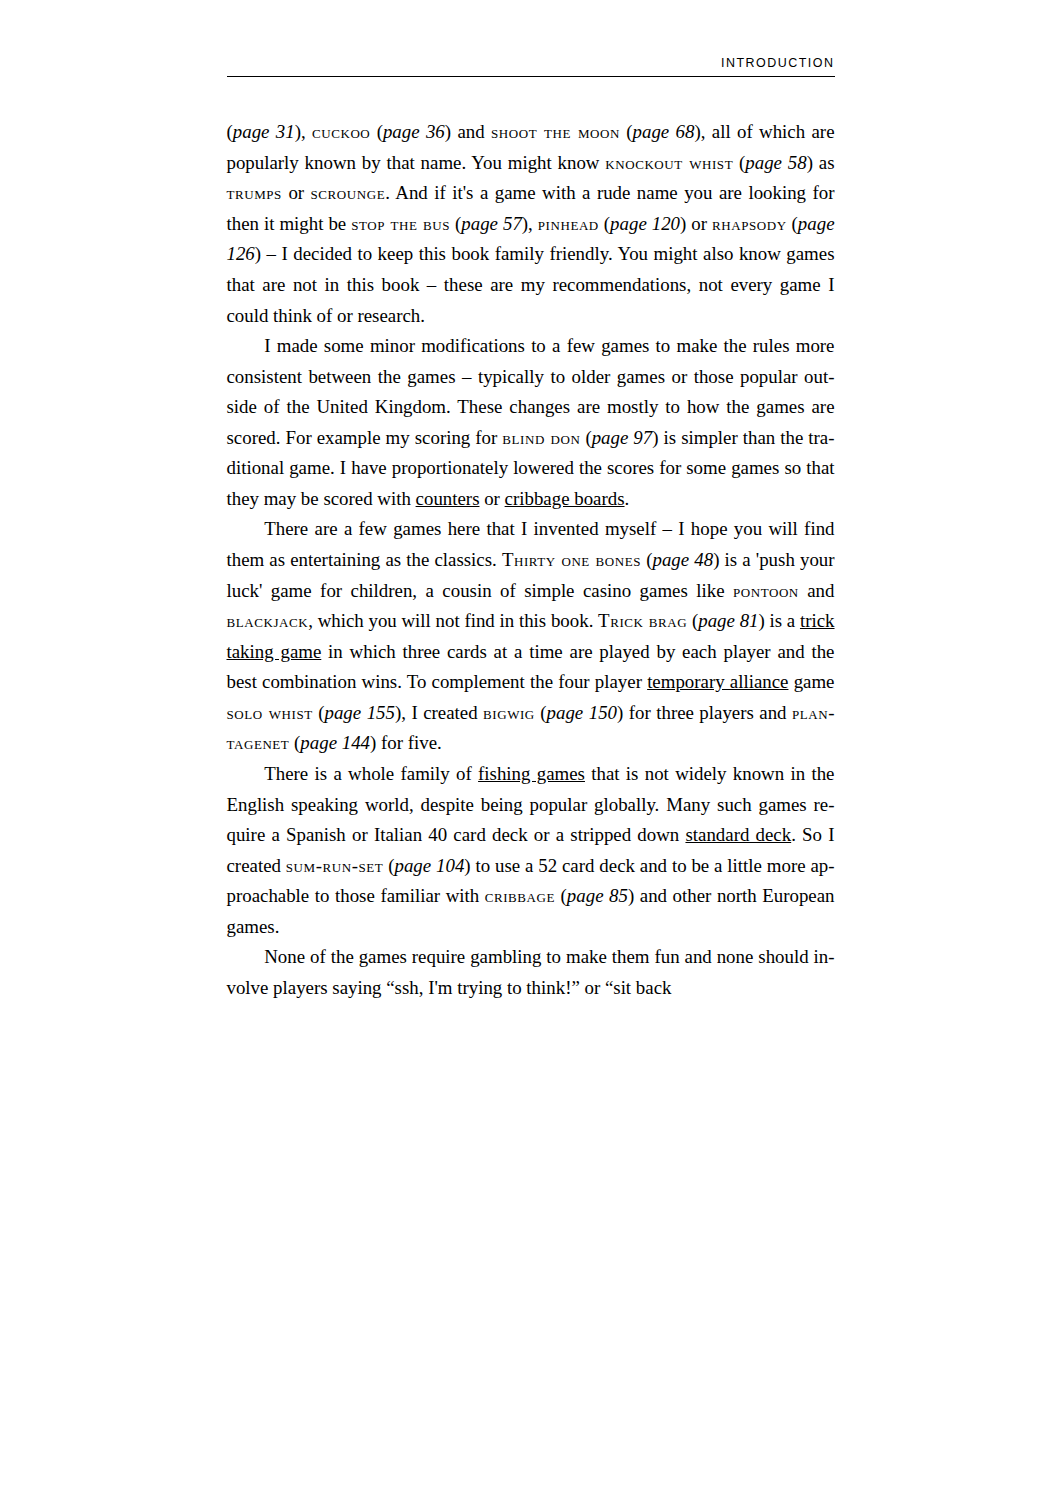INTRODUCTION
(page 31), cuckoo (page 36) and shoot the moon (page 68), all of which are popularly known by that name. You might know knockout whist (page 58) as trumps or scrounge. And if it's a game with a rude name you are looking for then it might be stop the bus (page 57), pinhead (page 120) or rhapsody (page 126) – I decided to keep this book family friendly. You might also know games that are not in this book – these are my recommendations, not every game I could think of or research.
I made some minor modifications to a few games to make the rules more consistent between the games – typically to older games or those popular outside of the United Kingdom. These changes are mostly to how the games are scored. For example my scoring for blind don (page 97) is simpler than the traditional game. I have proportionately lowered the scores for some games so that they may be scored with counters or cribbage boards.
There are a few games here that I invented myself – I hope you will find them as entertaining as the classics. Thirty one bones (page 48) is a 'push your luck' game for children, a cousin of simple casino games like pontoon and blackjack, which you will not find in this book. Trick brag (page 81) is a trick taking game in which three cards at a time are played by each player and the best combination wins. To complement the four player temporary alliance game solo whist (page 155), I created bigwig (page 150) for three players and plantagenet (page 144) for five.
There is a whole family of fishing games that is not widely known in the English speaking world, despite being popular globally. Many such games require a Spanish or Italian 40 card deck or a stripped down standard deck. So I created sum-run-set (page 104) to use a 52 card deck and to be a little more approachable to those familiar with cribbage (page 85) and other north European games.
None of the games require gambling to make them fun and none should involve players saying “ssh, I'm trying to think!” or “sit back